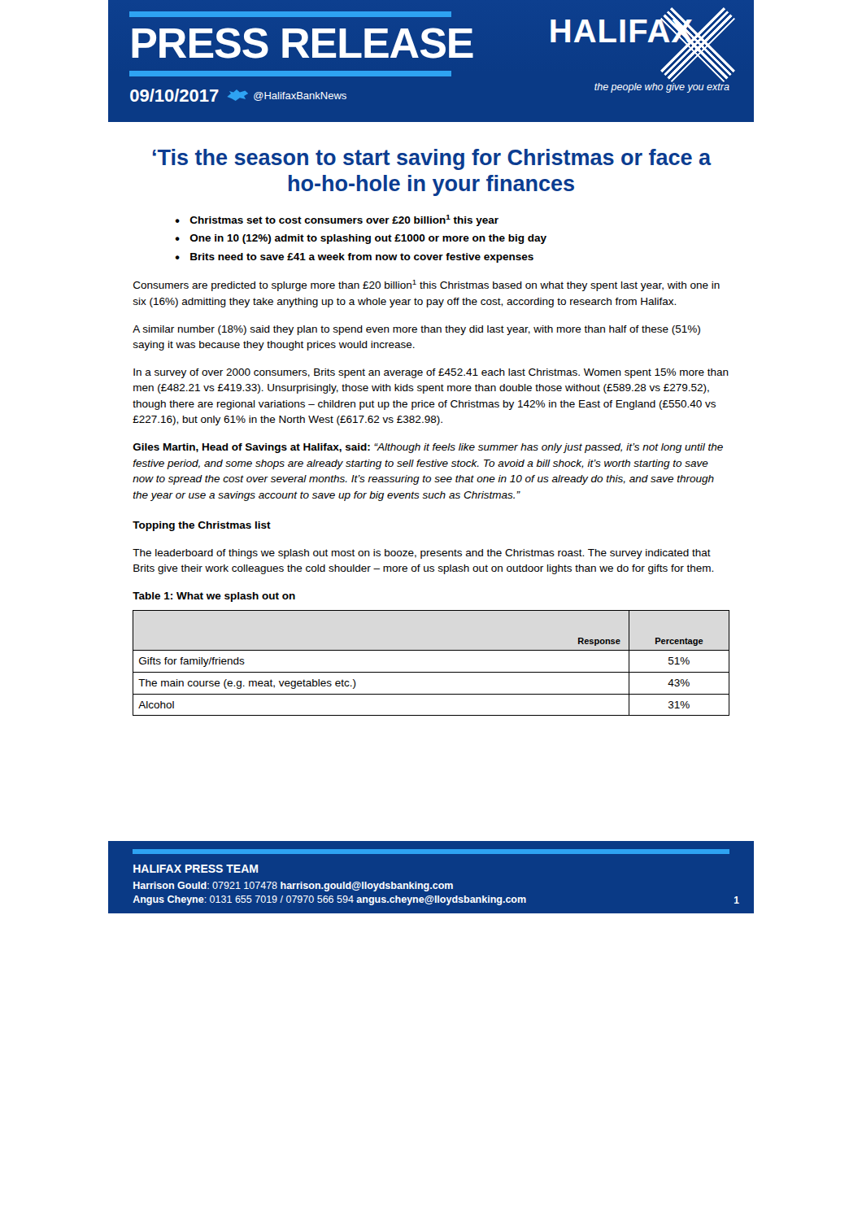PRESS RELEASE
09/10/2017 @HalifaxBankNews
HALIFAX
the people who give you extra
‘Tis the season to start saving for Christmas or face a ho-ho-hole in your finances
Christmas set to cost consumers over £20 billion1 this year
One in 10 (12%) admit to splashing out £1000 or more on the big day
Brits need to save £41 a week from now to cover festive expenses
Consumers are predicted to splurge more than £20 billion1 this Christmas based on what they spent last year, with one in six (16%) admitting they take anything up to a whole year to pay off the cost, according to research from Halifax.
A similar number (18%) said they plan to spend even more than they did last year, with more than half of these (51%) saying it was because they thought prices would increase.
In a survey of over 2000 consumers, Brits spent an average of £452.41 each last Christmas. Women spent 15% more than men (£482.21 vs £419.33). Unsurprisingly, those with kids spent more than double those without (£589.28 vs £279.52), though there are regional variations – children put up the price of Christmas by 142% in the East of England (£550.40 vs £227.16), but only 61% in the North West (£617.62 vs £382.98).
Giles Martin, Head of Savings at Halifax, said: “Although it feels like summer has only just passed, it’s not long until the festive period, and some shops are already starting to sell festive stock. To avoid a bill shock, it’s worth starting to save now to spread the cost over several months. It’s reassuring to see that one in 10 of us already do this, and save through the year or use a savings account to save up for big events such as Christmas.”
Topping the Christmas list
The leaderboard of things we splash out most on is booze, presents and the Christmas roast. The survey indicated that Brits give their work colleagues the cold shoulder – more of us splash out on outdoor lights than we do for gifts for them.
Table 1: What we splash out on
| Response | Percentage |
| --- | --- |
| Gifts for family/friends | 51% |
| The main course (e.g. meat, vegetables etc.) | 43% |
| Alcohol | 31% |
HALIFAX PRESS TEAM
Harrison Gould: 07921 107478 harrison.gould@lloydsbanking.com
Angus Cheyne: 0131 655 7019 / 07970 566 594 angus.cheyne@lloydsbanking.com
1